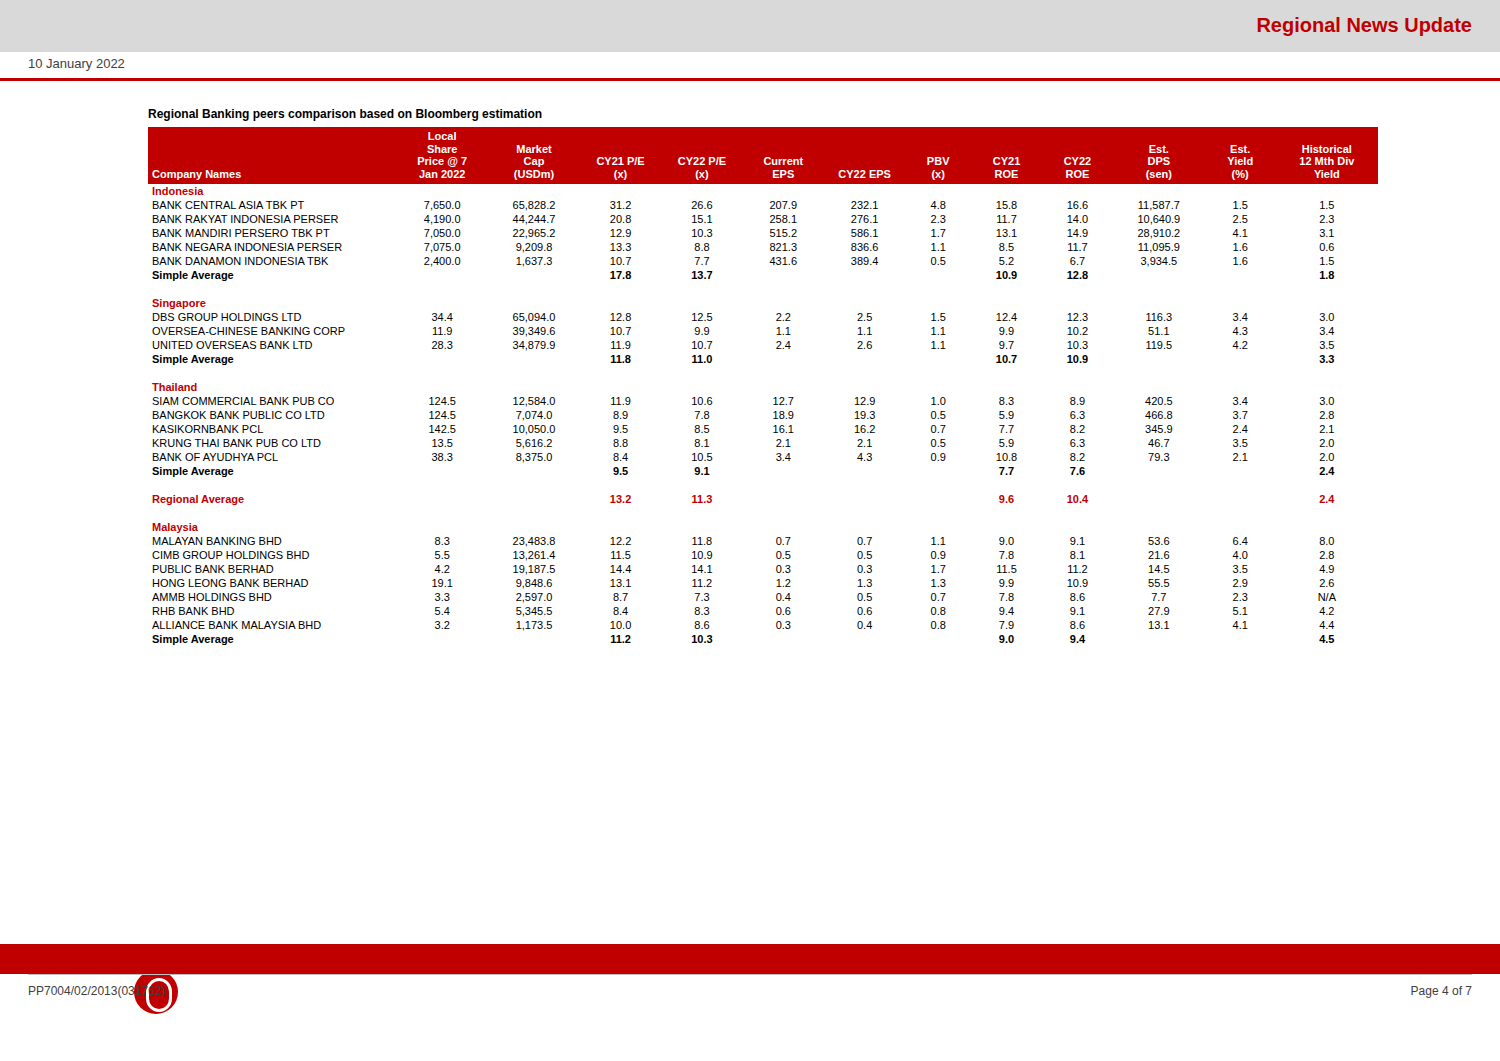Regional News Update
10 January 2022
Regional Banking peers comparison based on Bloomberg estimation
| Company Names | Local Share Price @ 7 Jan 2022 | Market Cap (USDm) | CY21 P/E (x) | CY22 P/E (x) | Current EPS | CY22 EPS | PBV (x) | CY21 ROE | CY22 ROE | Est. DPS (sen) | Est. Yield (%) | Historical 12 Mth Div Yield |
| --- | --- | --- | --- | --- | --- | --- | --- | --- | --- | --- | --- | --- |
| Indonesia | |
| BANK CENTRAL ASIA TBK PT | 7,650.0 | 65,828.2 | 31.2 | 26.6 | 207.9 | 232.1 | 4.8 | 15.8 | 16.6 | 11,587.7 | 1.5 | 1.5 |
| BANK RAKYAT INDONESIA PERSER | 4,190.0 | 44,244.7 | 20.8 | 15.1 | 258.1 | 276.1 | 2.3 | 11.7 | 14.0 | 10,640.9 | 2.5 | 2.3 |
| BANK MANDIRI PERSERO TBK PT | 7,050.0 | 22,965.2 | 12.9 | 10.3 | 515.2 | 586.1 | 1.7 | 13.1 | 14.9 | 28,910.2 | 4.1 | 3.1 |
| BANK NEGARA INDONESIA PERSER | 7,075.0 | 9,209.8 | 13.3 | 8.8 | 821.3 | 836.6 | 1.1 | 8.5 | 11.7 | 11,095.9 | 1.6 | 0.6 |
| BANK DANAMON INDONESIA TBK | 2,400.0 | 1,637.3 | 10.7 | 7.7 | 431.6 | 389.4 | 0.5 | 5.2 | 6.7 | 3,934.5 | 1.6 | 1.5 |
| Simple Average | | | 17.8 | 13.7 | | | | 10.9 | 12.8 | | | 1.8 |
| Singapore | |
| DBS GROUP HOLDINGS LTD | 34.4 | 65,094.0 | 12.8 | 12.5 | 2.2 | 2.5 | 1.5 | 12.4 | 12.3 | 116.3 | 3.4 | 3.0 |
| OVERSEA-CHINESE BANKING CORP | 11.9 | 39,349.6 | 10.7 | 9.9 | 1.1 | 1.1 | 1.1 | 9.9 | 10.2 | 51.1 | 4.3 | 3.4 |
| UNITED OVERSEAS BANK LTD | 28.3 | 34,879.9 | 11.9 | 10.7 | 2.4 | 2.6 | 1.1 | 9.7 | 10.3 | 119.5 | 4.2 | 3.5 |
| Simple Average | | | 11.8 | 11.0 | | | | 10.7 | 10.9 | | | 3.3 |
| Thailand | |
| SIAM COMMERCIAL BANK PUB CO | 124.5 | 12,584.0 | 11.9 | 10.6 | 12.7 | 12.9 | 1.0 | 8.3 | 8.9 | 420.5 | 3.4 | 3.0 |
| BANGKOK BANK PUBLIC CO LTD | 124.5 | 7,074.0 | 8.9 | 7.8 | 18.9 | 19.3 | 0.5 | 5.9 | 6.3 | 466.8 | 3.7 | 2.8 |
| KASIKORNBANK PCL | 142.5 | 10,050.0 | 9.5 | 8.5 | 16.1 | 16.2 | 0.7 | 7.7 | 8.2 | 345.9 | 2.4 | 2.1 |
| KRUNG THAI BANK PUB CO LTD | 13.5 | 5,616.2 | 8.8 | 8.1 | 2.1 | 2.1 | 0.5 | 5.9 | 6.3 | 46.7 | 3.5 | 2.0 |
| BANK OF AYUDHYA PCL | 38.3 | 8,375.0 | 8.4 | 10.5 | 3.4 | 4.3 | 0.9 | 10.8 | 8.2 | 79.3 | 2.1 | 2.0 |
| Simple Average | | | 9.5 | 9.1 | | | | 7.7 | 7.6 | | | 2.4 |
| Regional Average | | | 13.2 | 11.3 | | | | 9.6 | 10.4 | | | 2.4 |
| Malaysia | |
| MALAYAN BANKING BHD | 8.3 | 23,483.8 | 12.2 | 11.8 | 0.7 | 0.7 | 1.1 | 9.0 | 9.1 | 53.6 | 6.4 | 8.0 |
| CIMB GROUP HOLDINGS BHD | 5.5 | 13,261.4 | 11.5 | 10.9 | 0.5 | 0.5 | 0.9 | 7.8 | 8.1 | 21.6 | 4.0 | 2.8 |
| PUBLIC BANK BERHAD | 4.2 | 19,187.5 | 14.4 | 14.1 | 0.3 | 0.3 | 1.7 | 11.5 | 11.2 | 14.5 | 3.5 | 4.9 |
| HONG LEONG BANK BERHAD | 19.1 | 9,848.6 | 13.1 | 11.2 | 1.2 | 1.3 | 1.3 | 9.9 | 10.9 | 55.5 | 2.9 | 2.6 |
| AMMB HOLDINGS BHD | 3.3 | 2,597.0 | 8.7 | 7.3 | 0.4 | 0.5 | 0.7 | 7.8 | 8.6 | 7.7 | 2.3 | N/A |
| RHB BANK BHD | 5.4 | 5,345.5 | 8.4 | 8.3 | 0.6 | 0.6 | 0.8 | 9.4 | 9.1 | 27.9 | 5.1 | 4.2 |
| ALLIANCE BANK MALAYSIA BHD | 3.2 | 1,173.5 | 10.0 | 8.6 | 0.3 | 0.4 | 0.8 | 7.9 | 8.6 | 13.1 | 4.1 | 4.4 |
| Simple Average | | | 11.2 | 10.3 | | | | 9.0 | 9.4 | | | 4.5 |
kenanga
PP7004/02/2013(031762)
Page 4 of 7